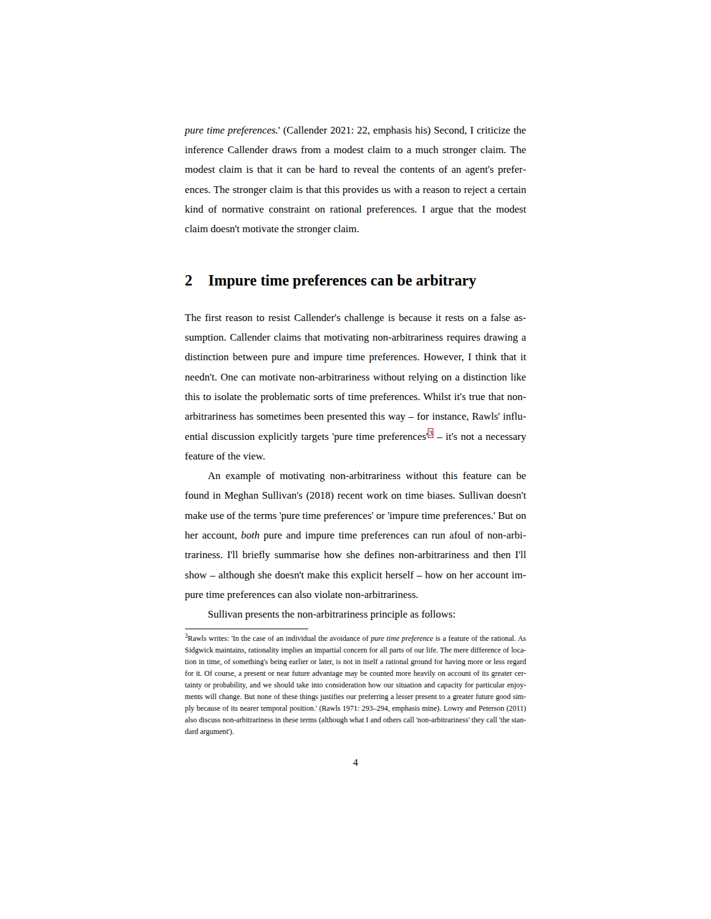pure time preferences.' (Callender 2021: 22, emphasis his) Second, I criticize the inference Callender draws from a modest claim to a much stronger claim. The modest claim is that it can be hard to reveal the contents of an agent's preferences. The stronger claim is that this provides us with a reason to reject a certain kind of normative constraint on rational preferences. I argue that the modest claim doesn't motivate the stronger claim.
2 Impure time preferences can be arbitrary
The first reason to resist Callender's challenge is because it rests on a false assumption. Callender claims that motivating non-arbitrariness requires drawing a distinction between pure and impure time preferences. However, I think that it needn't. One can motivate non-arbitrariness without relying on a distinction like this to isolate the problematic sorts of time preferences. Whilst it's true that non-arbitrariness has sometimes been presented this way – for instance, Rawls' influential discussion explicitly targets 'pure time preferences'3 – it's not a necessary feature of the view.
An example of motivating non-arbitrariness without this feature can be found in Meghan Sullivan's (2018) recent work on time biases. Sullivan doesn't make use of the terms 'pure time preferences' or 'impure time preferences.' But on her account, both pure and impure time preferences can run afoul of non-arbitrariness. I'll briefly summarise how she defines non-arbitrariness and then I'll show – although she doesn't make this explicit herself – how on her account impure time preferences can also violate non-arbitrariness.
Sullivan presents the non-arbitrariness principle as follows:
3 Rawls writes: 'In the case of an individual the avoidance of pure time preference is a feature of the rational. As Sidgwick maintains, rationality implies an impartial concern for all parts of our life. The mere difference of location in time, of something's being earlier or later, is not in itself a rational ground for having more or less regard for it. Of course, a present or near future advantage may be counted more heavily on account of its greater certainty or probability, and we should take into consideration how our situation and capacity for particular enjoyments will change. But none of these things justifies our preferring a lesser present to a greater future good simply because of its nearer temporal position.' (Rawls 1971: 293–294, emphasis mine). Lowry and Peterson (2011) also discuss non-arbitrariness in these terms (although what I and others call 'non-arbitrariness' they call 'the standard argument').
4